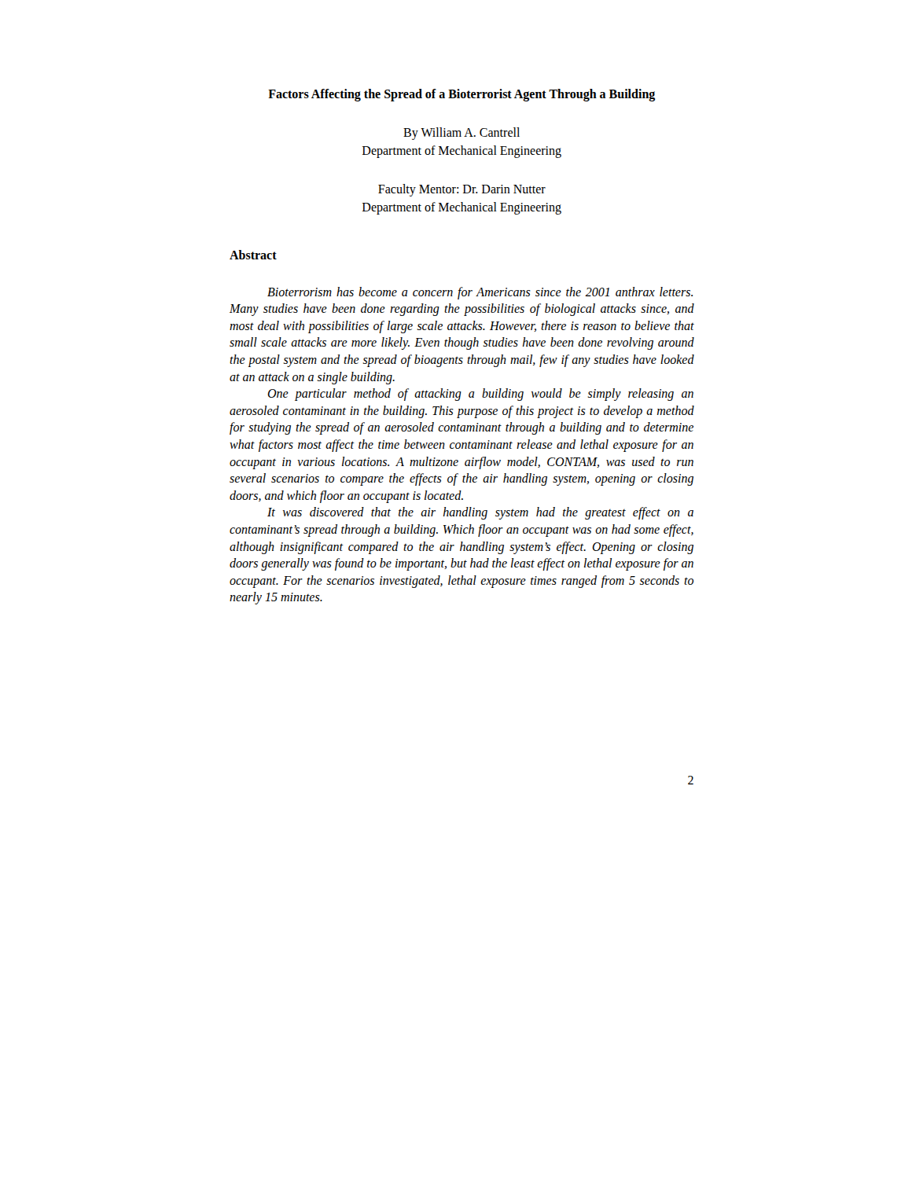Factors Affecting the Spread of a Bioterrorist Agent Through a Building
By William A. Cantrell
Department of Mechanical Engineering
Faculty Mentor: Dr. Darin Nutter
Department of Mechanical Engineering
Abstract
Bioterrorism has become a concern for Americans since the 2001 anthrax letters. Many studies have been done regarding the possibilities of biological attacks since, and most deal with possibilities of large scale attacks. However, there is reason to believe that small scale attacks are more likely. Even though studies have been done revolving around the postal system and the spread of bioagents through mail, few if any studies have looked at an attack on a single building.
One particular method of attacking a building would be simply releasing an aerosoled contaminant in the building. This purpose of this project is to develop a method for studying the spread of an aerosoled contaminant through a building and to determine what factors most affect the time between contaminant release and lethal exposure for an occupant in various locations. A multizone airflow model, CONTAM, was used to run several scenarios to compare the effects of the air handling system, opening or closing doors, and which floor an occupant is located.
It was discovered that the air handling system had the greatest effect on a contaminant’s spread through a building. Which floor an occupant was on had some effect, although insignificant compared to the air handling system’s effect. Opening or closing doors generally was found to be important, but had the least effect on lethal exposure for an occupant. For the scenarios investigated, lethal exposure times ranged from 5 seconds to nearly 15 minutes.
2